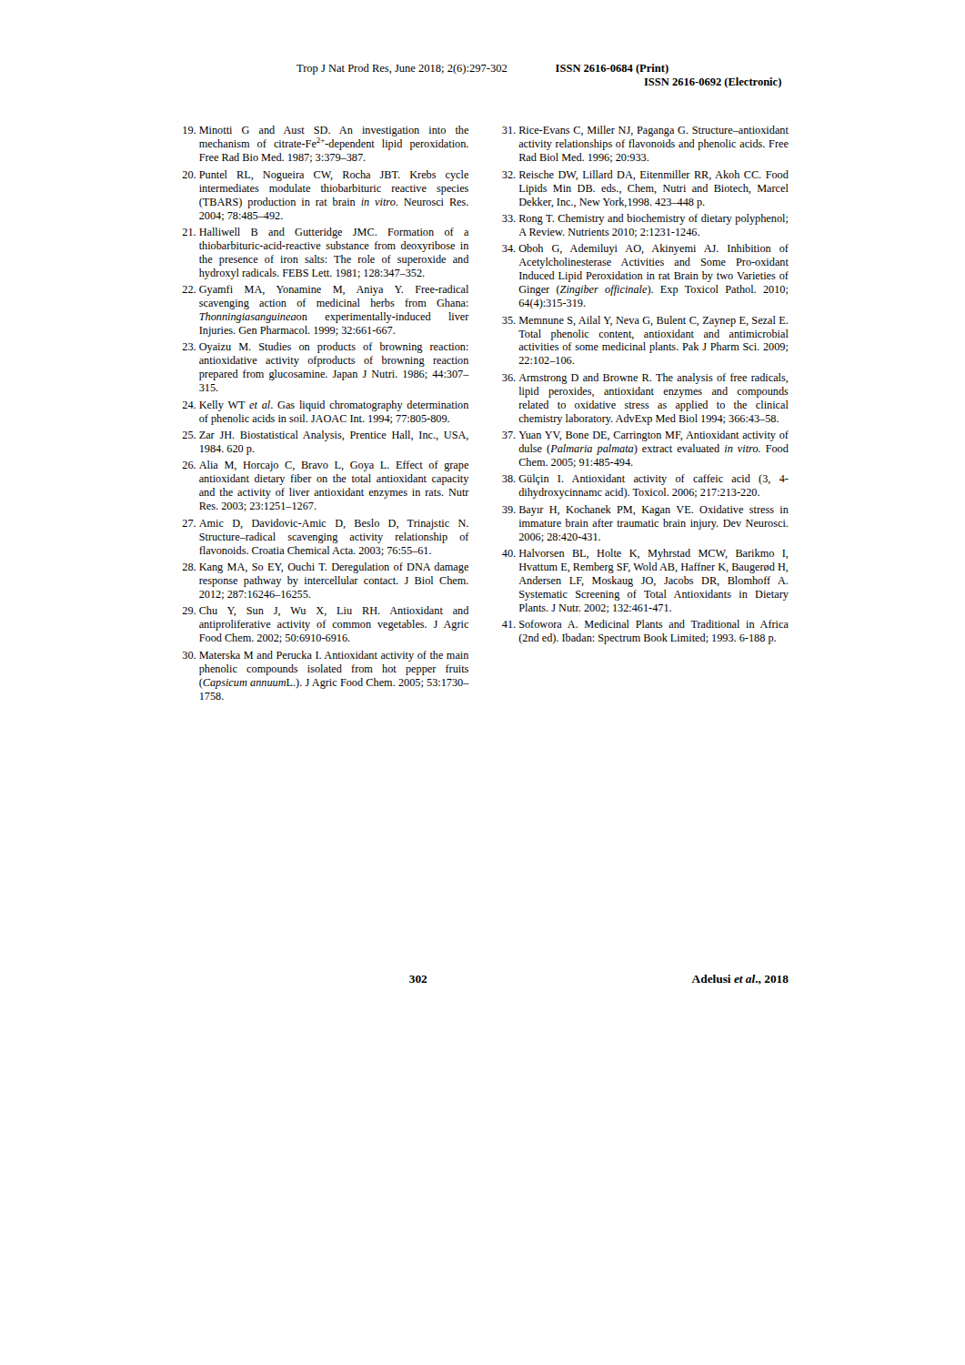Trop J Nat Prod Res, June 2018; 2(6):297-302 ISSN 2616-0684 (Print)
ISSN 2616-0692 (Electronic)
Minotti G and Aust SD. An investigation into the mechanism of citrate-Fe2+-dependent lipid peroxidation. Free Rad Bio Med. 1987; 3:379–387.
Puntel RL, Nogueira CW, Rocha JBT. Krebs cycle intermediates modulate thiobarbituric reactive species (TBARS) production in rat brain in vitro. Neurosci Res. 2004; 78:485–492.
Halliwell B and Gutteridge JMC. Formation of a thiobarbituric-acid-reactive substance from deoxyribose in the presence of iron salts: The role of superoxide and hydroxyl radicals. FEBS Lett. 1981; 128:347–352.
Gyamfi MA, Yonamine M, Aniya Y. Free-radical scavenging action of medicinal herbs from Ghana: Thonningiasanguineaon experimentally-induced liver Injuries. Gen Pharmacol. 1999; 32:661-667.
Oyaizu M. Studies on products of browning reaction: antioxidative activity ofproducts of browning reaction prepared from glucosamine. Japan J Nutri. 1986; 44:307–315.
Kelly WT et al. Gas liquid chromatography determination of phenolic acids in soil. JAOAC Int. 1994; 77:805-809.
Zar JH. Biostatistical Analysis, Prentice Hall, Inc., USA, 1984. 620 p.
Alia M, Horcajo C, Bravo L, Goya L. Effect of grape antioxidant dietary fiber on the total antioxidant capacity and the activity of liver antioxidant enzymes in rats. Nutr Res. 2003; 23:1251–1267.
Amic D, Davidovic-Amic D, Beslo D, Trinajstic N. Structure–radical scavenging activity relationship of flavonoids. Croatia Chemical Acta. 2003; 76:55–61.
Kang MA, So EY, Ouchi T. Deregulation of DNA damage response pathway by intercellular contact. J Biol Chem. 2012; 287:16246–16255.
Chu Y, Sun J, Wu X, Liu RH. Antioxidant and antiproliferative activity of common vegetables. J Agric Food Chem. 2002; 50:6910-6916.
Materska M and Perucka I. Antioxidant activity of the main phenolic compounds isolated from hot pepper fruits (Capsicum annuum L.). J Agric Food Chem. 2005; 53:1730–1758.
Rice-Evans C, Miller NJ, Paganga G. Structure–antioxidant activity relationships of flavonoids and phenolic acids. Free Rad Biol Med. 1996; 20:933.
Reische DW, Lillard DA, Eitenmiller RR, Akoh CC. Food Lipids Min DB. eds., Chem, Nutri and Biotech, Marcel Dekker, Inc., New York,1998. 423–448 p.
Rong T. Chemistry and biochemistry of dietary polyphenol; A Review. Nutrients 2010; 2:1231-1246.
Oboh G, Ademiluyi AO, Akinyemi AJ. Inhibition of Acetylcholinesterase Activities and Some Pro-oxidant Induced Lipid Peroxidation in rat Brain by two Varieties of Ginger (Zingiber officinale). Exp Toxicol Pathol. 2010; 64(4):315-319.
Memnune S, Ailal Y, Neva G, Bulent C, Zaynep E, Sezal E. Total phenolic content, antioxidant and antimicrobial activities of some medicinal plants. Pak J Pharm Sci. 2009; 22:102–106.
Armstrong D and Browne R. The analysis of free radicals, lipid peroxides, antioxidant enzymes and compounds related to oxidative stress as applied to the clinical chemistry laboratory. AdvExp Med Biol 1994; 366:43–58.
Yuan YV, Bone DE, Carrington MF, Antioxidant activity of dulse (Palmaria palmata) extract evaluated in vitro. Food Chem. 2005; 91:485-494.
Gülçin I. Antioxidant activity of caffeic acid (3, 4-dihydroxycinnamc acid). Toxicol. 2006; 217:213-220.
Bayır H, Kochanek PM, Kagan VE. Oxidative stress in immature brain after traumatic brain injury. Dev Neurosci. 2006; 28:420-431.
Halvorsen BL, Holte K, Myhrstad MCW, Barikmo I, Hvattum E, Remberg SF, Wold AB, Haffner K, Baugerød H, Andersen LF, Moskaug JO, Jacobs DR, Blomhoff A. Systematic Screening of Total Antioxidants in Dietary Plants. J Nutr. 2002; 132:461-471.
Sofowora A. Medicinal Plants and Traditional in Africa (2nd ed). Ibadan: Spectrum Book Limited; 1993. 6-188 p.
302 Adelusi et al., 2018